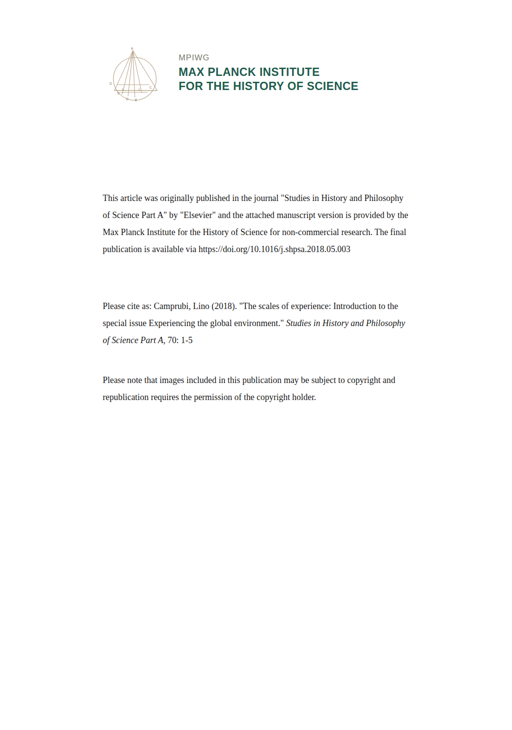Geometric diagram emblem D D D B C A L L
MPIWG
Max Planck Institute
for the History of Science
This article was originally published in the journal "Studies in History and Philosophy of Science Part A" by "Elsevier" and the attached manuscript version is provided by the Max Planck Institute for the History of Science for non-commercial research. The final publication is available via https://doi.org/10.1016/j.shpsa.2018.05.003
Please cite as: Camprubi, Lino (2018). "The scales of experience: Introduction to the special issue Experiencing the global environment." Studies in History and Philosophy of Science Part A, 70: 1-5
Please note that images included in this publication may be subject to copyright and republication requires the permission of the copyright holder.